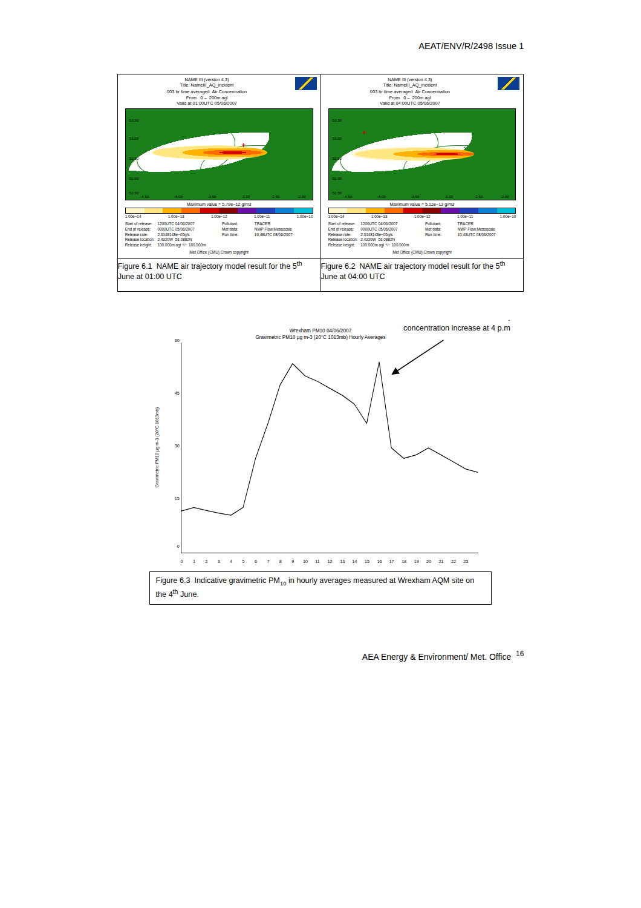AEAT/ENV/R/2498 Issue 1
| NAME III (version 4.3) Title: NameIII_AQ_incident 003 hr time averaged Air Concentration From 0 – 200m agl Valid at 01:00UTC 05/06/2007 + 53.50 53.00 52.50 52.00 51.50 -4.50 -4.00 -3.50 -3.00 -2.50 -2.00 Maximum value = 5.79e−12 g/m3 1.00e−14 1.00e−13 1.00e−12 1.00e−11 1.00e−10 Start of release: 1200UTC 04/06/2007 End of release: 0000UTC 05/06/2007 Release rate: 2.3148148e−05g/s Release location: 2.4220W 53.0882N Release height: 100.000m agl +/− 100.000m Pollutant: TRACER Met data: NWP Flow.Mesoscale Run time: 10:48UTC 08/06/2007 Met Office (CMU) Crown copyright | NAME III (version 4.3) Title: NameIII_AQ_incident 003 hr time averaged Air Concentration From 0 – 200m agl Valid at 04:00UTC 05/06/2007 + × 53.50 53.00 52.50 52.00 51.50 -4.50 -4.00 -3.50 -3.00 -2.50 -2.00 Maximum value = 5.12e−13 g/m3 1.00e−14 1.00e−13 1.00e−12 1.00e−11 1.00e−10 Start of release: 1200UTC 04/06/2007 End of release: 0000UTC 05/06/2007 Release rate: 2.3148148e−05g/s Release location: 2.4220W 53.0882N Release height: 100.000m agl +/− 100.000m Pollutant: TRACER Met data: NWP Flow.Mesoscale Run time: 10:48UTC 08/06/2007 Met Office (CMU) Crown copyright |
| Figure 6.1 NAME air trajectory model result for the 5 th June at 01:00 UTC | Figure 6.2 NAME air trajectory model result for the 5 th June at 04:00 UTC |
. concentration increase at 4 p.m
Wrexham PM10 04/06/2007
Gravimetric PM10 µg m-3 (20°C 1013mb) Hourly Averages
Gravimetric PM10 µg m-3 (20°C 1013mb)
60
45
30
15
0
0
1
2
3
4
5
6
7
8
9
10
11
12
13
14
15
16
17
18
19
20
21
22
23
Figure 6.3 Indicative gravimetric PM10 in hourly averages measured at Wrexham AQM site on the 4th June.
AEA Energy & Environment/ Met. Office 16